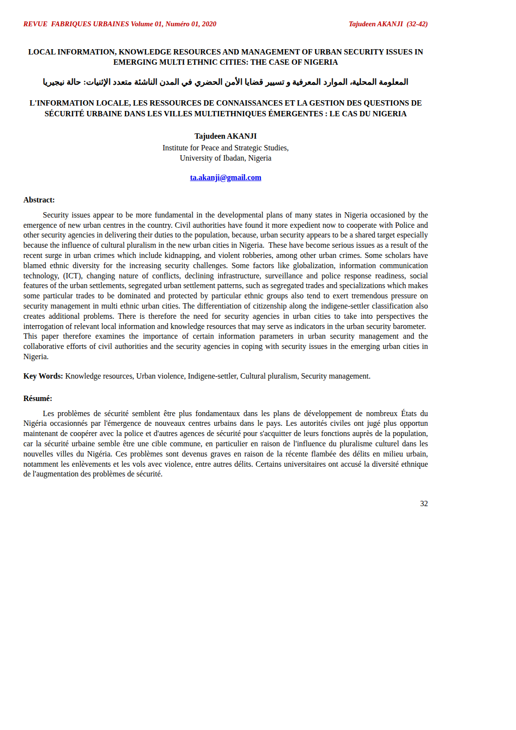REVUE FABRIQUES URBAINES Volume 01, Numéro 01, 2020 Tajudeen AKANJI (32-42)
Local Information, Knowledge Resources and Management of Urban Security Issues in Emerging Multi Ethnic Cities: The Case of Nigeria
المعلومة المحلية، الموارد المعرفية و تسيير قضايا الأمن الحضري في المدن الناشئة متعدد الإثنيات: حالة نيجيريا
L'information locale, les ressources de connaissances et la gestion des questions de sécurité urbaine dans les villes multiethniques émergentes : le cas du Nigeria
Tajudeen AKANJI
Institute for Peace and Strategic Studies,
University of Ibadan, Nigeria
ta.akanji@gmail.com
Abstract:
Security issues appear to be more fundamental in the developmental plans of many states in Nigeria occasioned by the emergence of new urban centres in the country. Civil authorities have found it more expedient now to cooperate with Police and other security agencies in delivering their duties to the population, because, urban security appears to be a shared target especially because the influence of cultural pluralism in the new urban cities in Nigeria. These have become serious issues as a result of the recent surge in urban crimes which include kidnapping, and violent robberies, among other urban crimes. Some scholars have blamed ethnic diversity for the increasing security challenges. Some factors like globalization, information communication technology, (ICT), changing nature of conflicts, declining infrastructure, surveillance and police response readiness, social features of the urban settlements, segregated urban settlement patterns, such as segregated trades and specializations which makes some particular trades to be dominated and protected by particular ethnic groups also tend to exert tremendous pressure on security management in multi ethnic urban cities. The differentiation of citizenship along the indigene-settler classification also creates additional problems. There is therefore the need for security agencies in urban cities to take into perspectives the interrogation of relevant local information and knowledge resources that may serve as indicators in the urban security barometer. This paper therefore examines the importance of certain information parameters in urban security management and the collaborative efforts of civil authorities and the security agencies in coping with security issues in the emerging urban cities in Nigeria.
Key Words: Knowledge resources, Urban violence, Indigene-settler, Cultural pluralism, Security management.
Résumé:
Les problèmes de sécurité semblent être plus fondamentaux dans les plans de développement de nombreux États du Nigéria occasionnés par l'émergence de nouveaux centres urbains dans le pays. Les autorités civiles ont jugé plus opportun maintenant de coopérer avec la police et d'autres agences de sécurité pour s'acquitter de leurs fonctions auprès de la population, car la sécurité urbaine semble être une cible commune, en particulier en raison de l'influence du pluralisme culturel dans les nouvelles villes du Nigéria. Ces problèmes sont devenus graves en raison de la récente flambée des délits en milieu urbain, notamment les enlèvements et les vols avec violence, entre autres délits. Certains universitaires ont accusé la diversité ethnique de l'augmentation des problèmes de sécurité.
32